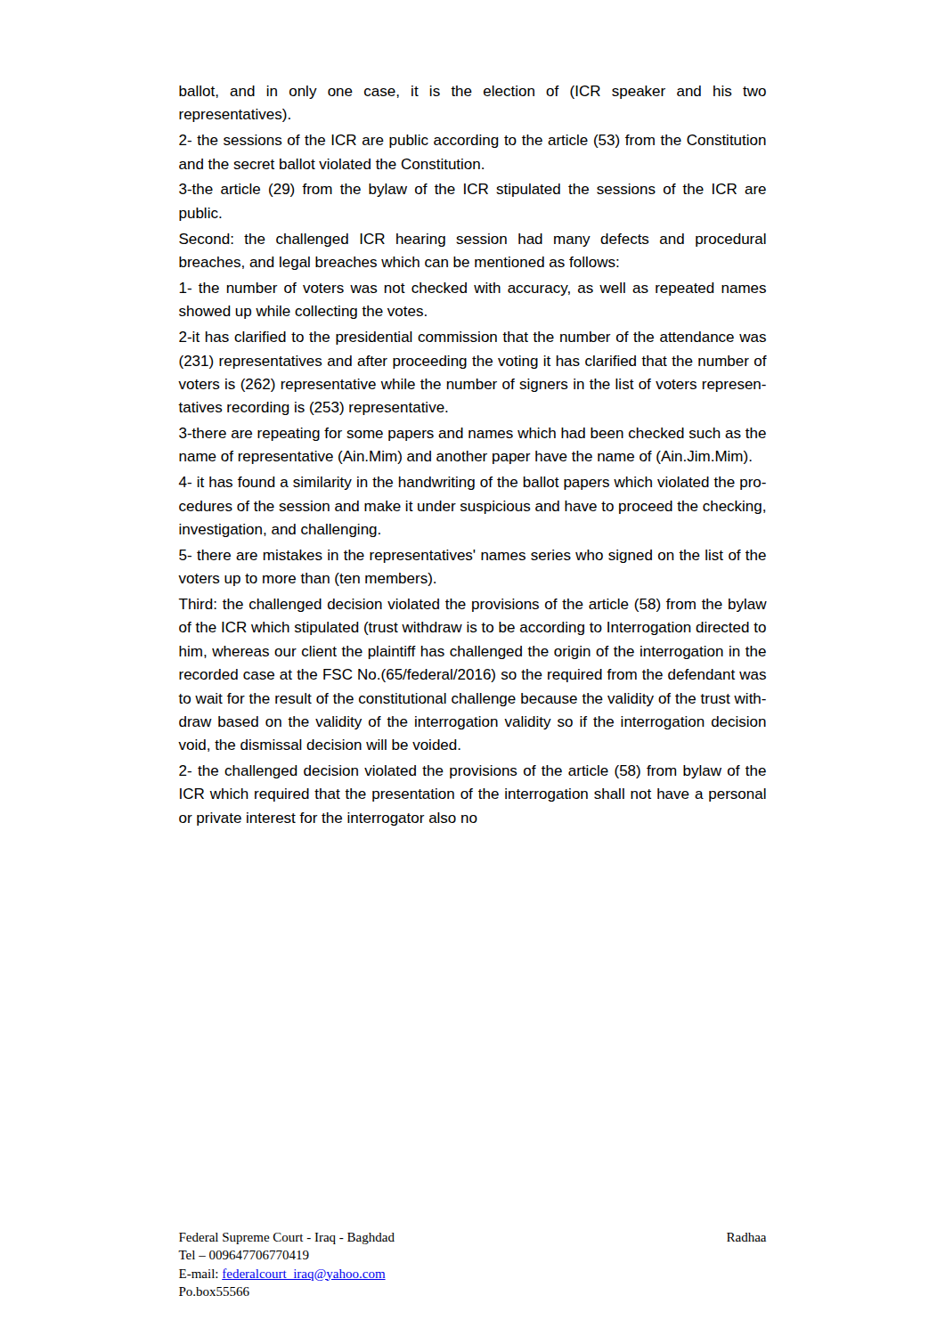ballot, and in only one case, it is the election of (ICR speaker and his two representatives).
2- the sessions of the ICR are public according to the article (53) from the Constitution and the secret ballot violated the Constitution.
3-the article (29) from the bylaw of the ICR stipulated the sessions of the ICR are public.
Second: the challenged ICR hearing session had many defects and procedural breaches, and legal breaches which can be mentioned as follows:
1- the number of voters was not checked with accuracy, as well as repeated names showed up while collecting the votes.
2-it has clarified to the presidential commission that the number of the attendance was (231) representatives and after proceeding the voting it has clarified that the number of voters is (262) representative while the number of signers in the list of voters representatives recording is (253) representative.
3-there are repeating for some papers and names which had been checked such as the name of representative (Ain.Mim) and another paper have the name of (Ain.Jim.Mim).
4- it has found a similarity in the handwriting of the ballot papers which violated the procedures of the session and make it under suspicious and have to proceed the checking, investigation, and challenging.
5- there are mistakes in the representatives' names series who signed on the list of the voters up to more than (ten members).
Third: the challenged decision violated the provisions of the article (58) from the bylaw of the ICR which stipulated (trust withdraw is to be according to Interrogation directed to him, whereas our client the plaintiff has challenged the origin of the interrogation in the recorded case at the FSC No.(65/federal/2016) so the required from the defendant was to wait for the result of the constitutional challenge because the validity of the trust withdraw based on the validity of the interrogation validity so if the interrogation decision void, the dismissal decision will be voided.
2- the challenged decision violated the provisions of the article (58) from bylaw of the ICR which required that the presentation of the interrogation shall not have a personal or private interest for the interrogator also no
Federal Supreme Court - Iraq - Baghdad
Tel – 009647706770419
E-mail: federalcourt_iraq@yahoo.com
Po.box55566
Radhaa